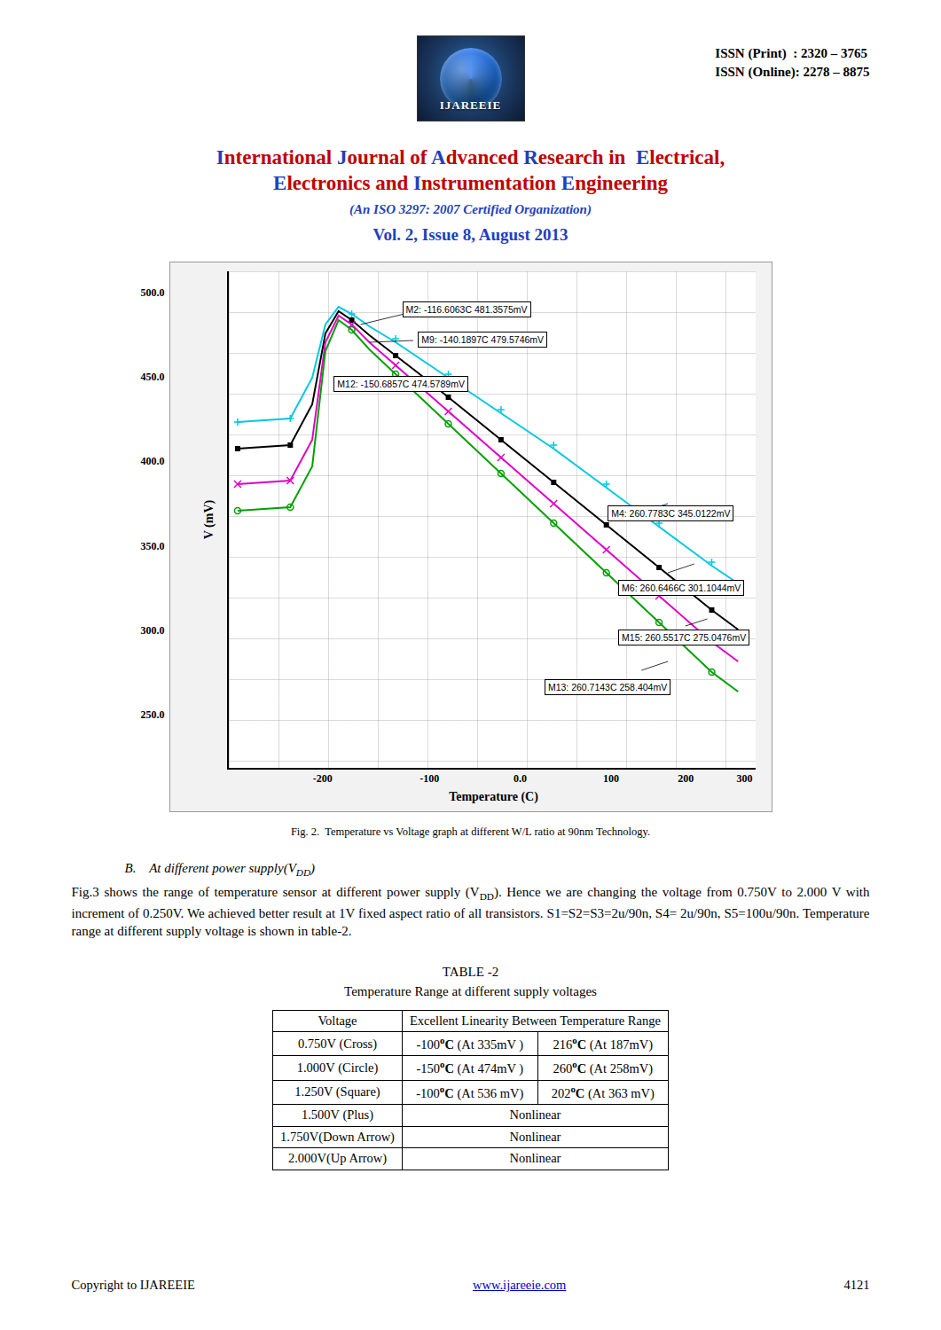ISSN (Print) : 2320 – 3765
ISSN (Online): 2278 – 8875
International Journal of Advanced Research in Electrical,
Electronics and Instrumentation Engineering
(An ISO 3297: 2007 Certified Organization)
Vol. 2, Issue 8, August 2013
500.0 450.0 400.0 350.0 300.0 250.0
V (mV)
M2: -116.6063C 481.3575mV
M9: -140.1897C 479.5746mV
M12: -150.6857C 474.5789mV
M4: 260.7783C 345.0122mV
M6: 260.6466C 301.1044mV
M15: 260.5517C 275.0476mV
M13: 260.7143C 258.404mV
-200 -100 0.0 100 200 300
Temperature (C)
Fig. 2. Temperature vs Voltage graph at different W/L ratio at 90nm Technology.
B. At different power supply(VDD)
Fig.3 shows the range of temperature sensor at different power supply (VDD). Hence we are changing the voltage from 0.750V to 2.000 V with increment of 0.250V. We achieved better result at 1V fixed aspect ratio of all transistors. S1=S2=S3=2u/90n, S4= 2u/90n, S5=100u/90n. Temperature range at different supply voltage is shown in table-2.
TABLE -2
Temperature Range at different supply voltages
| Voltage | Excellent Linearity Between Temperature Range |
| 0.750V (Cross) | -100 o C (At 335mV ) | 216 o C (At 187mV) |
| 1.000V (Circle) | -150 o C (At 474mV ) | 260 o C (At 258mV) |
| 1.250V (Square) | -100 o C (At 536 mV) | 202 o C (At 363 mV) |
| 1.500V (Plus) | Nonlinear |
| 1.750V(Down Arrow) | Nonlinear |
| 2.000V(Up Arrow) | Nonlinear |
Copyright to IJAREEIE
www.ijareeie.com
4121